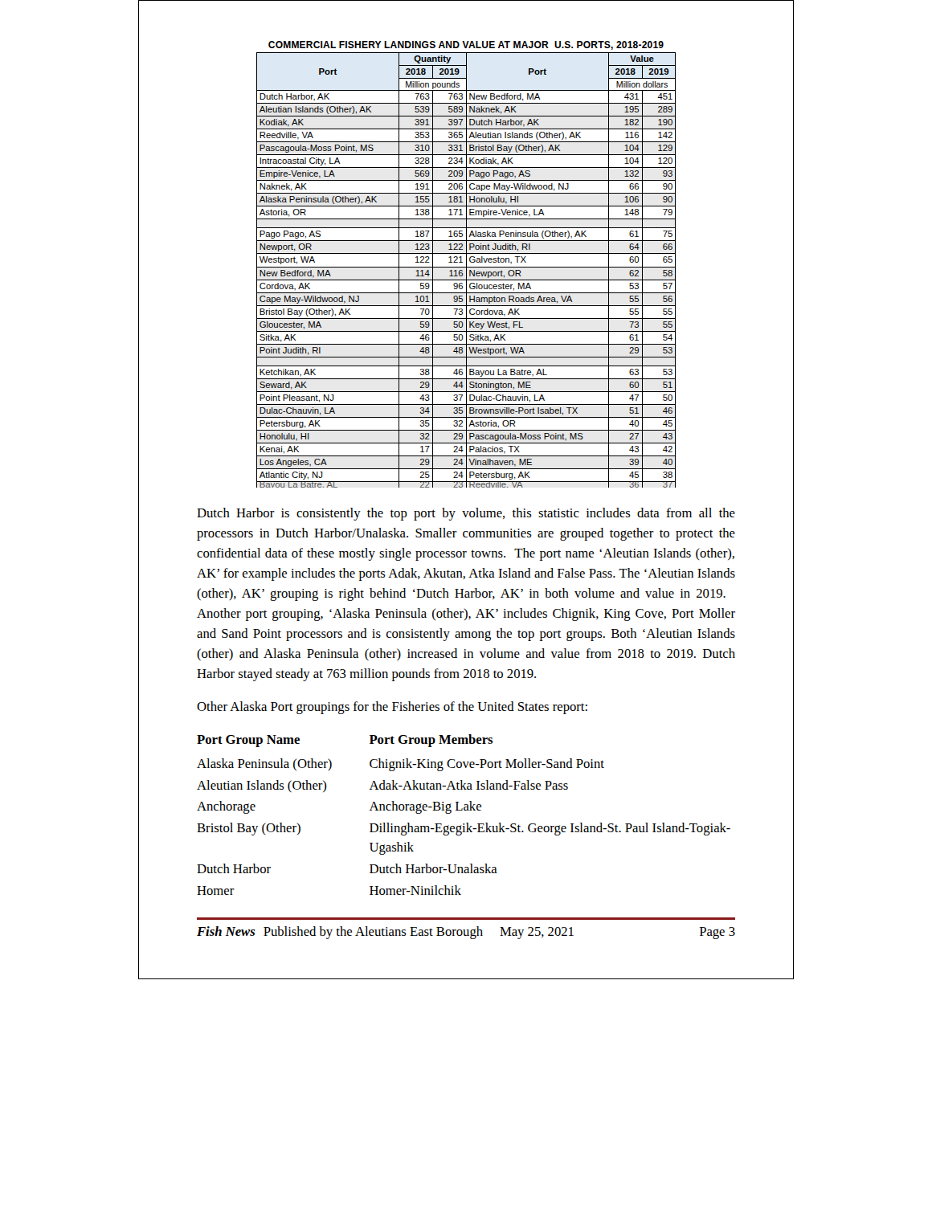COMMERCIAL FISHERY LANDINGS AND VALUE AT MAJOR U.S. PORTS, 2018-2019
| Port | Quantity | Port | Value |
| --- | --- | --- | --- |
| 2018 | 2019 | 2018 | 2019 |
| Million pounds | Million dollars |
| Dutch Harbor, AK | 763 | 763 | New Bedford, MA | 431 | 451 |
| Aleutian Islands (Other), AK | 539 | 589 | Naknek, AK | 195 | 289 |
| Kodiak, AK | 391 | 397 | Dutch Harbor, AK | 182 | 190 |
| Reedville, VA | 353 | 365 | Aleutian Islands (Other), AK | 116 | 142 |
| Pascagoula-Moss Point, MS | 310 | 331 | Bristol Bay (Other), AK | 104 | 129 |
| Intracoastal City, LA | 328 | 234 | Kodiak, AK | 104 | 120 |
| Empire-Venice, LA | 569 | 209 | Pago Pago, AS | 132 | 93 |
| Naknek, AK | 191 | 206 | Cape May-Wildwood, NJ | 66 | 90 |
| Alaska Peninsula (Other), AK | 155 | 181 | Honolulu, HI | 106 | 90 |
| Astoria, OR | 138 | 171 | Empire-Venice, LA | 148 | 79 |
| Pago Pago, AS | 187 | 165 | Alaska Peninsula (Other), AK | 61 | 75 |
| Newport, OR | 123 | 122 | Point Judith, RI | 64 | 66 |
| Westport, WA | 122 | 121 | Galveston, TX | 60 | 65 |
| New Bedford, MA | 114 | 116 | Newport, OR | 62 | 58 |
| Cordova, AK | 59 | 96 | Gloucester, MA | 53 | 57 |
| Cape May-Wildwood, NJ | 101 | 95 | Hampton Roads Area, VA | 55 | 56 |
| Bristol Bay (Other), AK | 70 | 73 | Cordova, AK | 55 | 55 |
| Gloucester, MA | 59 | 50 | Key West, FL | 73 | 55 |
| Sitka, AK | 46 | 50 | Sitka, AK | 61 | 54 |
| Point Judith, RI | 48 | 48 | Westport, WA | 29 | 53 |
| Ketchikan, AK | 38 | 46 | Bayou La Batre, AL | 63 | 53 |
| Seward, AK | 29 | 44 | Stonington, ME | 60 | 51 |
| Point Pleasant, NJ | 43 | 37 | Dulac-Chauvin, LA | 47 | 50 |
| Dulac-Chauvin, LA | 34 | 35 | Brownsville-Port Isabel, TX | 51 | 46 |
| Petersburg, AK | 35 | 32 | Astoria, OR | 40 | 45 |
| Honolulu, HI | 32 | 29 | Pascagoula-Moss Point, MS | 27 | 43 |
| Kenai, AK | 17 | 24 | Palacios, TX | 43 | 42 |
| Los Angeles, CA | 29 | 24 | Vinalhaven, ME | 39 | 40 |
| Atlantic City, NJ | 25 | 24 | Petersburg, AK | 45 | 38 |
| Bayou La Batre, AL | 22 | 23 | Reedville, VA | 36 | 37 |
Dutch Harbor is consistently the top port by volume, this statistic includes data from all the processors in Dutch Harbor/Unalaska. Smaller communities are grouped together to protect the confidential data of these mostly single processor towns. The port name ‘Aleutian Islands (other), AK’ for example includes the ports Adak, Akutan, Atka Island and False Pass. The ‘Aleutian Islands (other), AK’ grouping is right behind ‘Dutch Harbor, AK’ in both volume and value in 2019. Another port grouping, ‘Alaska Peninsula (other), AK’ includes Chignik, King Cove, Port Moller and Sand Point processors and is consistently among the top port groups. Both ‘Aleutian Islands (other) and Alaska Peninsula (other) increased in volume and value from 2018 to 2019. Dutch Harbor stayed steady at 763 million pounds from 2018 to 2019.
Other Alaska Port groupings for the Fisheries of the United States report:
| Port Group Name | Port Group Members |
| --- | --- |
| Alaska Peninsula (Other) | Chignik-King Cove-Port Moller-Sand Point |
| Aleutian Islands (Other) | Adak-Akutan-Atka Island-False Pass |
| Anchorage | Anchorage-Big Lake |
| Bristol Bay (Other) | Dillingham-Egegik-Ekuk-St. George Island-St. Paul Island-Togiak-Ugashik |
| Dutch Harbor | Dutch Harbor-Unalaska |
| Homer | Homer-Ninilchik |
Fish News Published by the Aleutians East Borough May 25, 2021 Page 3